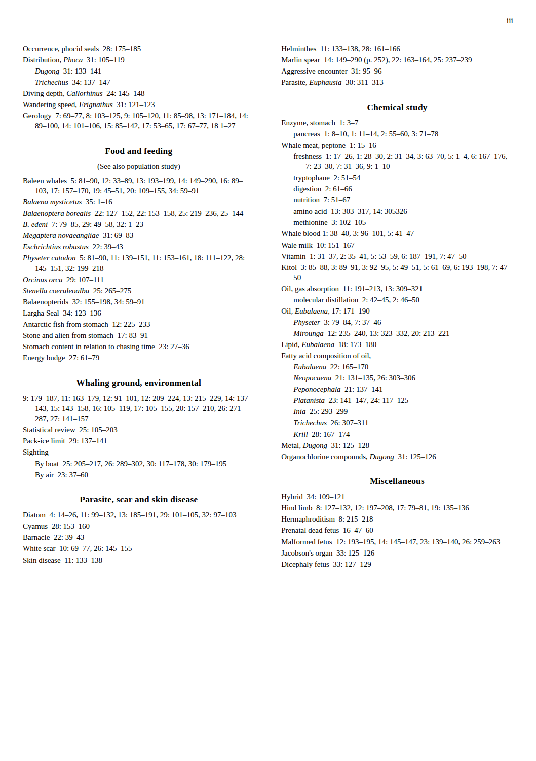iii
Occurrence, phocid seals 28: 175–185
Distribution, Phoca 31: 105–119
Dugong 31: 133–141
Trichechus 34: 137–147
Diving depth, Callorhinus 24: 145–148
Wandering speed, Erignathus 31: 121–123
Gerology 7: 69–77, 8: 103–125, 9: 105–120, 11: 85–98, 13: 171–184, 14: 89–100, 14: 101–106, 15: 85–142, 17: 53–65, 17: 67–77, 18 1–27
Food and feeding
(See also population study)
Baleen whales 5: 81–90, 12: 33–89, 13: 193–199, 14: 149–290, 16: 89–103, 17: 157–170, 19: 45–51, 20: 109–155, 34: 59–91
Balaena mysticetus 35: 1–16
Balaenoptera borealis 22: 127–152, 22: 153–158, 25: 219–236, 25–144
B. edeni 7: 79–85, 29: 49–58, 32: 1–23
Megaptera novaeangliae 31: 69–83
Eschrichtius robustus 22: 39–43
Physeter catodon 5: 81–90, 11: 139–151, 11: 153–161, 18: 111–122, 28: 145–151, 32: 199–218
Orcinus orca 29: 107–111
Stenella coeruleoalba 25: 265–275
Balaenopterids 32: 155–198, 34: 59–91
Largha Seal 34: 123–136
Antarctic fish from stomach 12: 225–233
Stone and alien from stomach 17: 83–91
Stomach content in relation to chasing time 23: 27–36
Energy budge 27: 61–79
Whaling ground, environmental
9: 179–187, 11: 163–179, 12: 91–101, 12: 209–224, 13: 215–229, 14: 137–143, 15: 143–158, 16: 105–119, 17: 105–155, 20: 157–210, 26: 271–287, 27: 141–157
Statistical review 25: 105–203
Pack-ice limit 29: 137–141
Sighting
By boat 25: 205–217, 26: 289–302, 30: 117–178, 30: 179–195
By air 23: 37–60
Parasite, scar and skin disease
Diatom 4: 14–26, 11: 99–132, 13: 185–191, 29: 101–105, 32: 97–103
Cyamus 28: 153–160
Barnacle 22: 39–43
White scar 10: 69–77, 26: 145–155
Skin disease 11: 133–138
Helminthes 11: 133–138, 28: 161–166
Marlin spear 14: 149–290 (p. 252), 22: 163–164, 25: 237–239
Aggressive encounter 31: 95–96
Parasite, Euphausia 30: 311–313
Chemical study
Enzyme, stomach 1: 3–7
pancreas 1: 8–10, 1: 11–14, 2: 55–60, 3: 71–78
Whale meat, peptone 1: 15–16
freshness 1: 17–26, 1: 28–30, 2: 31–34, 3: 63–70, 5: 1–4, 6: 167–176, 7: 23–30, 7: 31–36, 9: 1–10
tryptophane 2: 51–54
digestion 2: 61–66
nutrition 7: 51–67
amino acid 13: 303–317, 14: 305326
methionine 3: 102–105
Whale blood 1: 38–40, 3: 96–101, 5: 41–47
Wale milk 10: 151–167
Vitamin 1: 31–37, 2: 35–41, 5: 53–59, 6: 187–191, 7: 47–50
Kitol 3: 85–88, 3: 89–91, 3: 92–95, 5: 49–51, 5: 61–69, 6: 193–198, 7: 47–50
Oil, gas absorption 11: 191–213, 13: 309–321
molecular distillation 2: 42–45, 2: 46–50
Oil, Eubalaena, 17: 171–190
Physeter 3: 79–84, 7: 37–46
Mirounga 12: 235–240, 13: 323–332, 20: 213–221
Lipid, Eubalaena 18: 173–180
Fatty acid composition of oil,
Eubalaena 22: 165–170
Neopocaena 21: 131–135, 26: 303–306
Peponocephala 21: 137–141
Platanista 23: 141–147, 24: 117–125
Inia 25: 293–299
Trichechus 26: 307–311
Krill 28: 167–174
Metal, Dugong 31: 125–128
Organochlorine compounds, Dugong 31: 125–126
Miscellaneous
Hybrid 34: 109–121
Hind limb 8: 127–132, 12: 197–208, 17: 79–81, 19: 135–136
Hermaphroditism 8: 215–218
Prenatal dead fetus 16–47–60
Malformed fetus 12: 193–195, 14: 145–147, 23: 139–140, 26: 259–263
Jacobson's organ 33: 125–126
Dicephaly fetus 33: 127–129